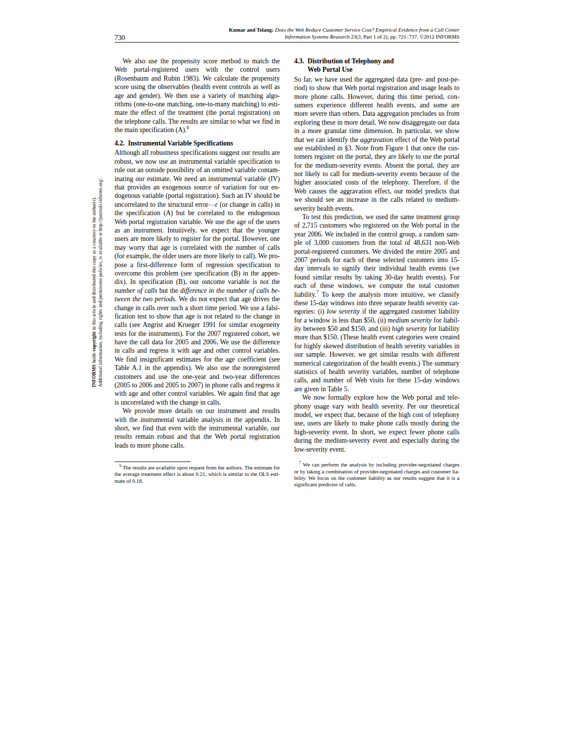INFORMS holds copyright to this article and distributed this copy as a courtesy to the author(s).
Additional information, including rights and permission policies, is available at http://journals.informs.org/.
730
Kumar and Telang: Does the Web Reduce Customer Service Cost? Empirical Evidence from a Call Center
Information Systems Research 23(3, Part 1 of 2), pp. 721–737, ©2012 INFORMS
We also use the propensity score method to match the Web portal-registered users with the control users (Rosenbaum and Rubin 1983). We calculate the propensity score using the observables (health event controls as well as age and gender). We then use a variety of matching algorithms (one-to-one matching, one-to-many matching) to estimate the effect of the treatment (the portal registration) on the telephone calls. The results are similar to what we find in the main specification (A).6
4.2. Instrumental Variable Specifications
Although all robustness specifications suggest our results are robust, we now use an instrumental variable specification to rule out an outside possibility of an omitted variable contaminating our estimate. We need an instrumental variable (IV) that provides an exogenous source of variation for our endogenous variable (portal registration). Such an IV should be uncorrelated to the structural error—ε (or change in calls) in the specification (A) but be correlated to the endogenous Web portal registration variable. We use the age of the users as an instrument. Intuitively, we expect that the younger users are more likely to register for the portal. However, one may worry that age is correlated with the number of calls (for example, the older users are more likely to call). We propose a first-difference form of regression specification to overcome this problem (see specification (B) in the appendix). In specification (B), our outcome variable is not the number of calls but the difference in the number of calls between the two periods. We do not expect that age drives the change in calls over such a short time period. We use a falsification test to show that age is not related to the change in calls (see Angrist and Krueger 1991 for similar exogeneity tests for the instruments). For the 2007 registered cohort, we have the call data for 2005 and 2006. We use the difference in calls and regress it with age and other control variables. We find insignificant estimates for the age coefficient (see Table A.1 in the appendix). We also use the nonregistered customers and use the one-year and two-year differences (2005 to 2006 and 2005 to 2007) in phone calls and regress it with age and other control variables. We again find that age is uncorrelated with the change in calls.
We provide more details on our instrument and results with the instrumental variable analysis in the appendix. In short, we find that even with the instrumental variable, our results remain robust and that the Web portal registration leads to more phone calls.
4.3. Distribution of Telephony and
Web Portal Use
So far, we have used the aggregated data (pre- and post-period) to show that Web portal registration and usage leads to more phone calls. However, during this time period, consumers experience different health events, and some are more severe than others. Data aggregation precludes us from exploring these in more detail. We now disaggregate our data in a more granular time dimension. In particular, we show that we can identify the aggravation effect of the Web portal use established in §3. Note from Figure 1 that once the customers register on the portal, they are likely to use the portal for the medium-severity events. Absent the portal, they are not likely to call for medium-severity events because of the higher associated costs of the telephony. Therefore, if the Web causes the aggravation effect, our model predicts that we should see an increase in the calls related to medium-severity health events.
To test this prediction, we used the same treatment group of 2,715 customers who registered on the Web portal in the year 2006. We included in the control group, a random sample of 3,000 customers from the total of 48,631 non-Web portal-registered customers. We divided the entire 2005 and 2007 periods for each of these selected customers into 15-day intervals to signify their individual health events (we found similar results by taking 30-day health events). For each of these windows, we compute the total customer liability.7 To keep the analysis more intuitive, we classify these 15-day windows into three separate health severity categories: (i) low severity if the aggregated customer liability for a window is less than $50, (ii) medium severity for liability between $50 and $150, and (iii) high severity for liability more than $150. (These health event categories were created for highly skewed distribution of health severity variables in our sample. However, we get similar results with different numerical categorization of the health events.) The summary statistics of health severity variables, number of telephone calls, and number of Web visits for these 15-day windows are given in Table 5.
We now formally explore how the Web portal and telephony usage vary with health severity. Per our theoretical model, we expect that, because of the high cost of telephony use, users are likely to make phone calls mostly during the high-severity event. In short, we expect fewer phone calls during the medium-severity event and especially during the low-severity event.
6 The results are available upon request from the authors. The estimate for the average treatment effect is about 0.21, which is similar to the OLS estimate of 0.18.
7 We can perform the analysis by including provider-negotiated charges or by taking a combination of provider-negotiated charges and customer liability. We focus on the customer liability as our results suggest that it is a significant predictor of calls.